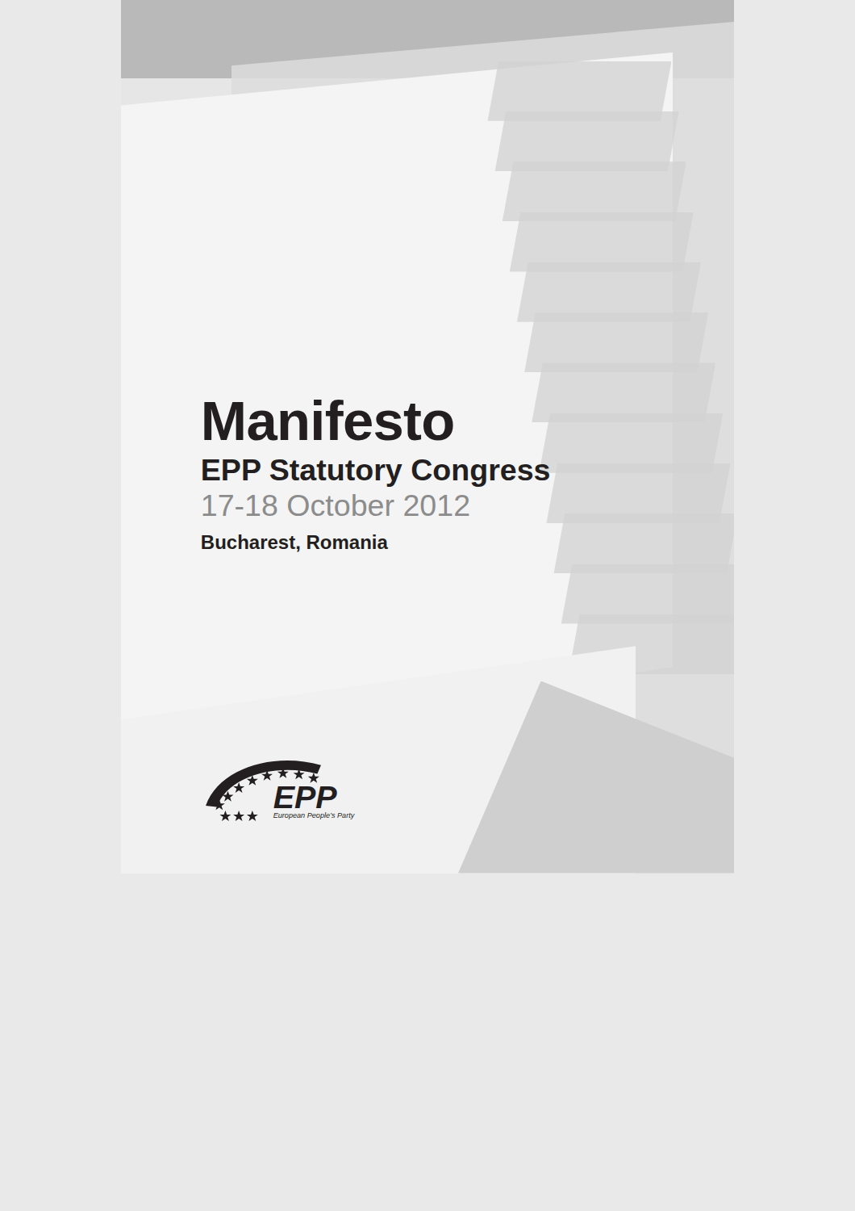Manifesto
EPP Statutory Congress
17-18 October 2012
Bucharest, Romania
EPP — European People's Party EPP European People’s Party